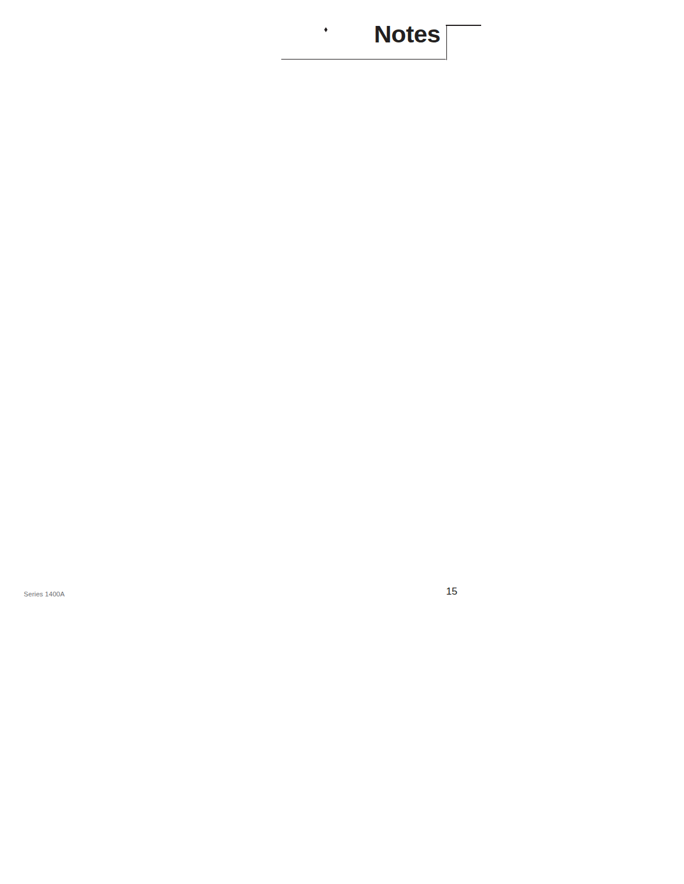Notes
Series 1400A 15